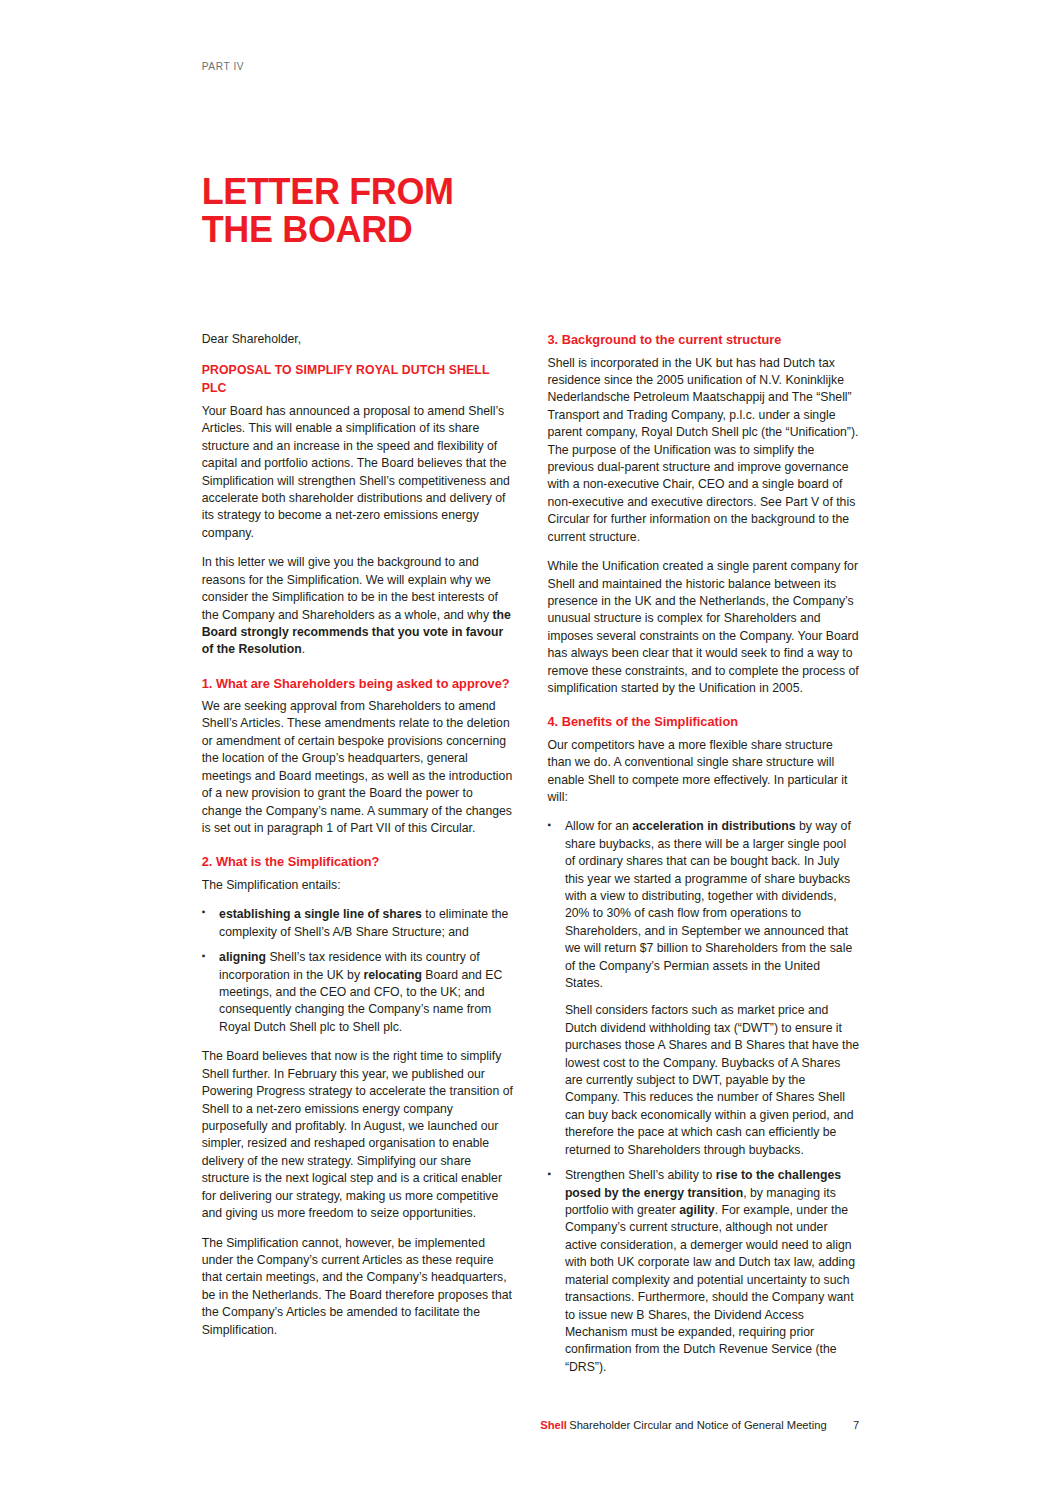Part IV
Letter from
the Board
Dear Shareholder,
Proposal to simplify Royal Dutch Shell plc
Your Board has announced a proposal to amend Shell’s Articles. This will enable a simplification of its share structure and an increase in the speed and flexibility of capital and portfolio actions. The Board believes that the Simplification will strengthen Shell’s competitiveness and accelerate both shareholder distributions and delivery of its strategy to become a net-zero emissions energy company.
In this letter we will give you the background to and reasons for the Simplification. We will explain why we consider the Simplification to be in the best interests of the Company and Shareholders as a whole, and why the Board strongly recommends that you vote in favour of the Resolution.
1. What are Shareholders being asked to approve?
We are seeking approval from Shareholders to amend Shell’s Articles. These amendments relate to the deletion or amendment of certain bespoke provisions concerning the location of the Group’s headquarters, general meetings and Board meetings, as well as the introduction of a new provision to grant the Board the power to change the Company’s name. A summary of the changes is set out in paragraph 1 of Part VII of this Circular.
2. What is the Simplification?
The Simplification entails:
establishing a single line of shares to eliminate the complexity of Shell’s A/B Share Structure; and
aligning Shell’s tax residence with its country of incorporation in the UK by relocating Board and EC meetings, and the CEO and CFO, to the UK; and consequently changing the Company’s name from Royal Dutch Shell plc to Shell plc.
The Board believes that now is the right time to simplify Shell further. In February this year, we published our Powering Progress strategy to accelerate the transition of Shell to a net-zero emissions energy company purposefully and profitably. In August, we launched our simpler, resized and reshaped organisation to enable delivery of the new strategy. Simplifying our share structure is the next logical step and is a critical enabler for delivering our strategy, making us more competitive and giving us more freedom to seize opportunities.
The Simplification cannot, however, be implemented under the Company’s current Articles as these require that certain meetings, and the Company’s headquarters, be in the Netherlands. The Board therefore proposes that the Company’s Articles be amended to facilitate the Simplification.
3. Background to the current structure
Shell is incorporated in the UK but has had Dutch tax residence since the 2005 unification of N.V. Koninklijke Nederlandsche Petroleum Maatschappij and The “Shell” Transport and Trading Company, p.l.c. under a single parent company, Royal Dutch Shell plc (the “Unification”). The purpose of the Unification was to simplify the previous dual-parent structure and improve governance with a non-executive Chair, CEO and a single board of non-executive and executive directors. See Part V of this Circular for further information on the background to the current structure.
While the Unification created a single parent company for Shell and maintained the historic balance between its presence in the UK and the Netherlands, the Company’s unusual structure is complex for Shareholders and imposes several constraints on the Company. Your Board has always been clear that it would seek to find a way to remove these constraints, and to complete the process of simplification started by the Unification in 2005.
4. Benefits of the Simplification
Our competitors have a more flexible share structure than we do. A conventional single share structure will enable Shell to compete more effectively. In particular it will:
Allow for an acceleration in distributions by way of share buybacks, as there will be a larger single pool of ordinary shares that can be bought back. In July this year we started a programme of share buybacks with a view to distributing, together with dividends, 20% to 30% of cash flow from operations to Shareholders, and in September we announced that we will return $7 billion to Shareholders from the sale of the Company’s Permian assets in the United States.
Shell considers factors such as market price and Dutch dividend withholding tax (“DWT”) to ensure it purchases those A Shares and B Shares that have the lowest cost to the Company. Buybacks of A Shares are currently subject to DWT, payable by the Company. This reduces the number of Shares Shell can buy back economically within a given period, and therefore the pace at which cash can efficiently be returned to Shareholders through buybacks.
Strengthen Shell’s ability to rise to the challenges posed by the energy transition, by managing its portfolio with greater agility. For example, under the Company’s current structure, although not under active consideration, a demerger would need to align with both UK corporate law and Dutch tax law, adding material complexity and potential uncertainty to such transactions. Furthermore, should the Company want to issue new B Shares, the Dividend Access Mechanism must be expanded, requiring prior confirmation from the Dutch Revenue Service (the “DRS”).
Shell Shareholder Circular and Notice of General Meeting 7